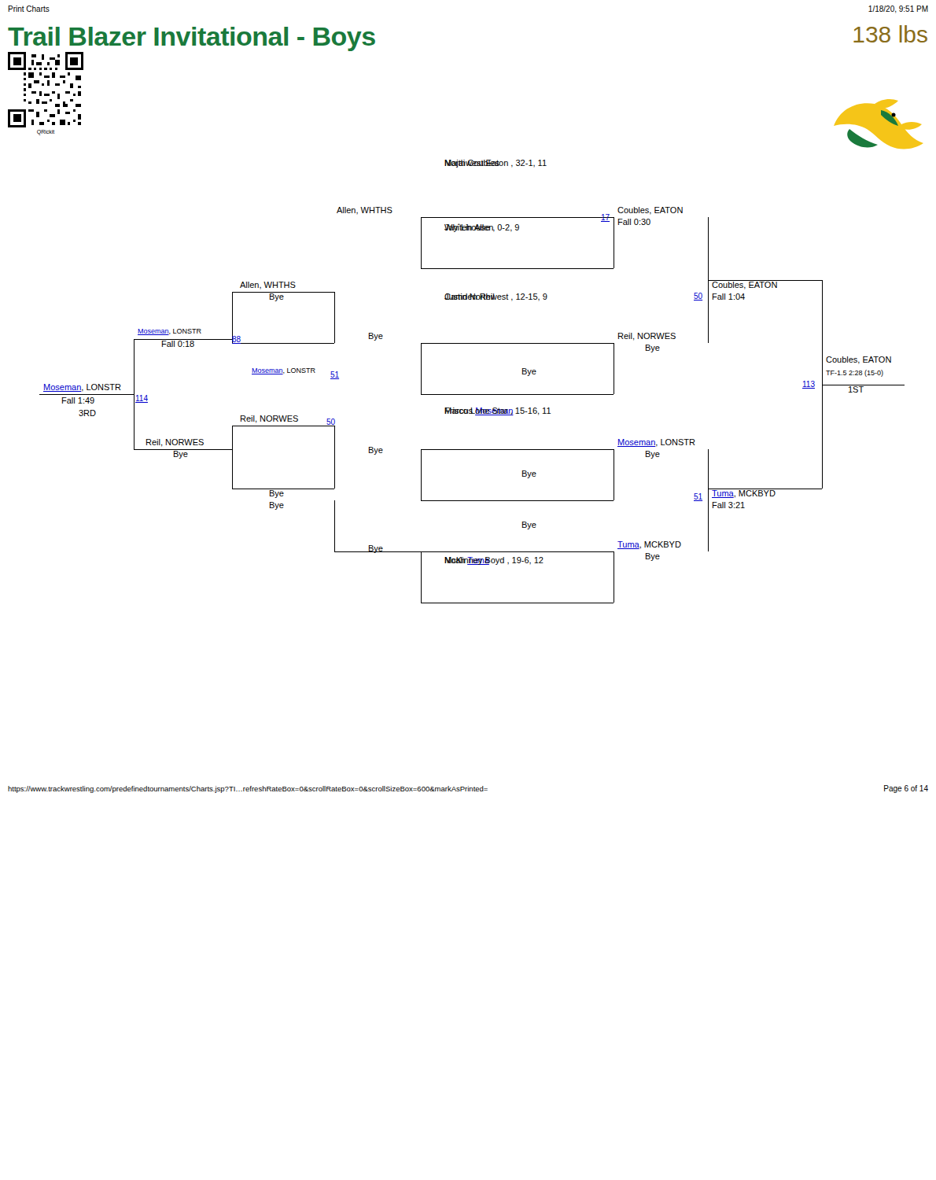Print Charts
1/18/20, 9:51 PM
Trail Blazer Invitational - Boys
138 lbs
QRickit
Majai Coubles
Northwest Eaton , 32-1, 11
Allen, WHTHS
Jay`Lin Allen
Whitehouse , 0-2, 9
17
Coubles, EATON
Fall 0:30
Allen, WHTHS
Bye
Bye
Camden Reil
Justin Northwest , 12-15, 9
Bye
Reil, NORWES
Bye
50
Coubles, EATON
Fall 1:04
Moseman, LONSTR
Fall 0:18
88
Moseman, LONSTR
Fall 1:49
3RD
114
Moseman, LONSTR
51
Reil, NORWES
Bye
Reil, NORWES
50
Bye
Bye
Bye
Marcus Moseman
Frisco Lone Star , 15-16, 11
Bye
Moseman, LONSTR
Bye
Bye
Bye
Noah Tuma
McKinney Boyd , 19-6, 12
Tuma, MCKBYD
Bye
51
Tuma, MCKBYD
Fall 3:21
113
Coubles, EATON
TF-1.5 2:28 (15-0)
1ST
https://www.trackwrestling.com/predefinedtournaments/Charts.jsp?TI…refreshRateBox=0&scrollRateBox=0&scrollSizeBox=600&markAsPrinted=
Page 6 of 14